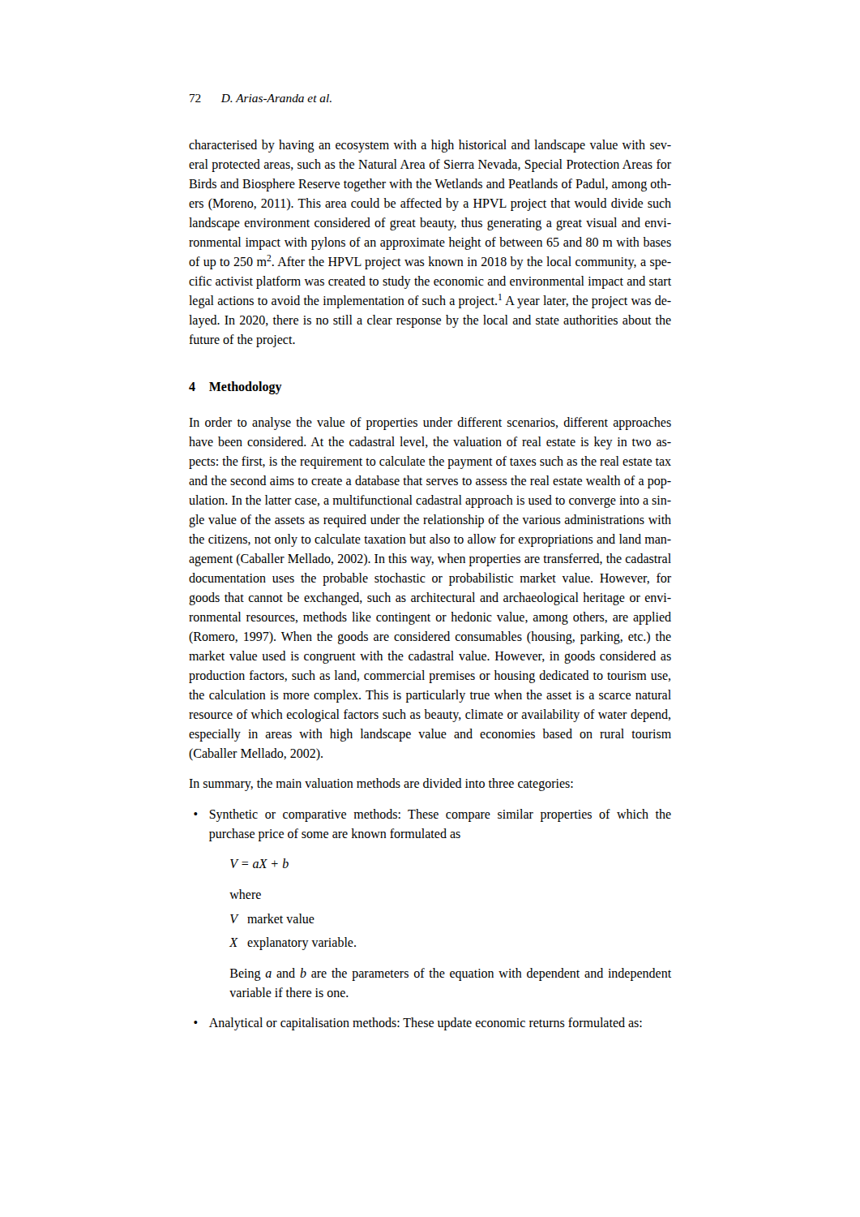72 D. Arias-Aranda et al.
characterised by having an ecosystem with a high historical and landscape value with several protected areas, such as the Natural Area of Sierra Nevada, Special Protection Areas for Birds and Biosphere Reserve together with the Wetlands and Peatlands of Padul, among others (Moreno, 2011). This area could be affected by a HPVL project that would divide such landscape environment considered of great beauty, thus generating a great visual and environmental impact with pylons of an approximate height of between 65 and 80 m with bases of up to 250 m2. After the HPVL project was known in 2018 by the local community, a specific activist platform was created to study the economic and environmental impact and start legal actions to avoid the implementation of such a project.1 A year later, the project was delayed. In 2020, there is no still a clear response by the local and state authorities about the future of the project.
4 Methodology
In order to analyse the value of properties under different scenarios, different approaches have been considered. At the cadastral level, the valuation of real estate is key in two aspects: the first, is the requirement to calculate the payment of taxes such as the real estate tax and the second aims to create a database that serves to assess the real estate wealth of a population. In the latter case, a multifunctional cadastral approach is used to converge into a single value of the assets as required under the relationship of the various administrations with the citizens, not only to calculate taxation but also to allow for expropriations and land management (Caballer Mellado, 2002). In this way, when properties are transferred, the cadastral documentation uses the probable stochastic or probabilistic market value. However, for goods that cannot be exchanged, such as architectural and archaeological heritage or environmental resources, methods like contingent or hedonic value, among others, are applied (Romero, 1997). When the goods are considered consumables (housing, parking, etc.) the market value used is congruent with the cadastral value. However, in goods considered as production factors, such as land, commercial premises or housing dedicated to tourism use, the calculation is more complex. This is particularly true when the asset is a scarce natural resource of which ecological factors such as beauty, climate or availability of water depend, especially in areas with high landscape value and economies based on rural tourism (Caballer Mellado, 2002).
In summary, the main valuation methods are divided into three categories:
Synthetic or comparative methods: These compare similar properties of which the purchase price of some are known formulated as
V = aX + b
where
Vmarket value
Xexplanatory variable.
Being a and b are the parameters of the equation with dependent and independent variable if there is one.
Analytical or capitalisation methods: These update economic returns formulated as: